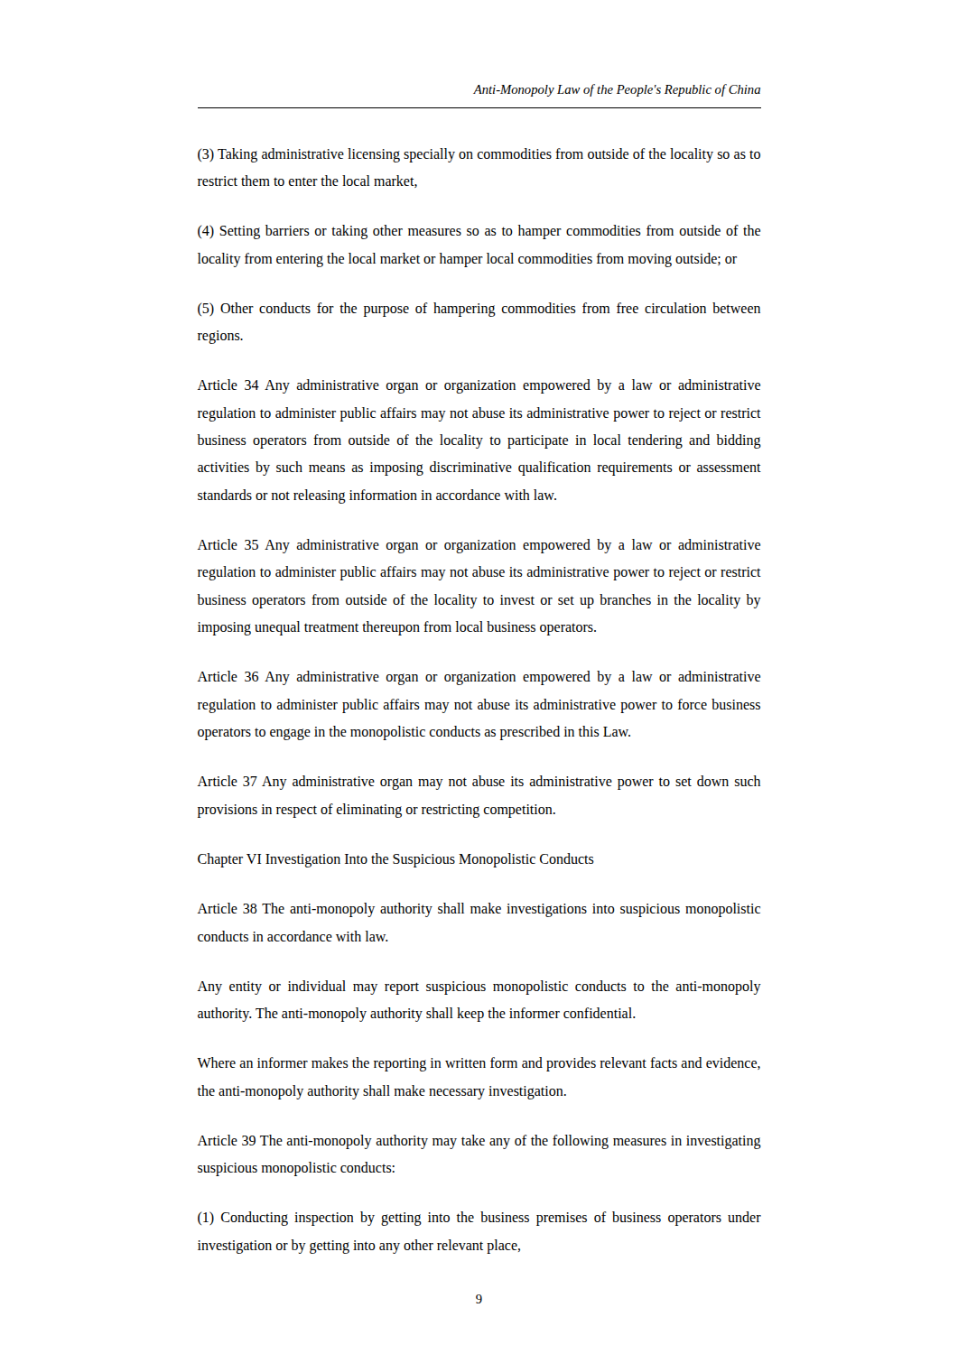Anti-Monopoly Law of the People's Republic of China
(3) Taking administrative licensing specially on commodities from outside of the locality so as to restrict them to enter the local market,
(4) Setting barriers or taking other measures so as to hamper commodities from outside of the locality from entering the local market or hamper local commodities from moving outside; or
(5) Other conducts for the purpose of hampering commodities from free circulation between regions.
Article 34 Any administrative organ or organization empowered by a law or administrative regulation to administer public affairs may not abuse its administrative power to reject or restrict business operators from outside of the locality to participate in local tendering and bidding activities by such means as imposing discriminative qualification requirements or assessment standards or not releasing information in accordance with law.
Article 35 Any administrative organ or organization empowered by a law or administrative regulation to administer public affairs may not abuse its administrative power to reject or restrict business operators from outside of the locality to invest or set up branches in the locality by imposing unequal treatment thereupon from local business operators.
Article 36 Any administrative organ or organization empowered by a law or administrative regulation to administer public affairs may not abuse its administrative power to force business operators to engage in the monopolistic conducts as prescribed in this Law.
Article 37 Any administrative organ may not abuse its administrative power to set down such provisions in respect of eliminating or restricting competition.
Chapter VI Investigation Into the Suspicious Monopolistic Conducts
Article 38 The anti-monopoly authority shall make investigations into suspicious monopolistic conducts in accordance with law.
Any entity or individual may report suspicious monopolistic conducts to the anti-monopoly authority. The anti-monopoly authority shall keep the informer confidential.
Where an informer makes the reporting in written form and provides relevant facts and evidence, the anti-monopoly authority shall make necessary investigation.
Article 39 The anti-monopoly authority may take any of the following measures in investigating suspicious monopolistic conducts:
(1) Conducting inspection by getting into the business premises of business operators under investigation or by getting into any other relevant place,
9